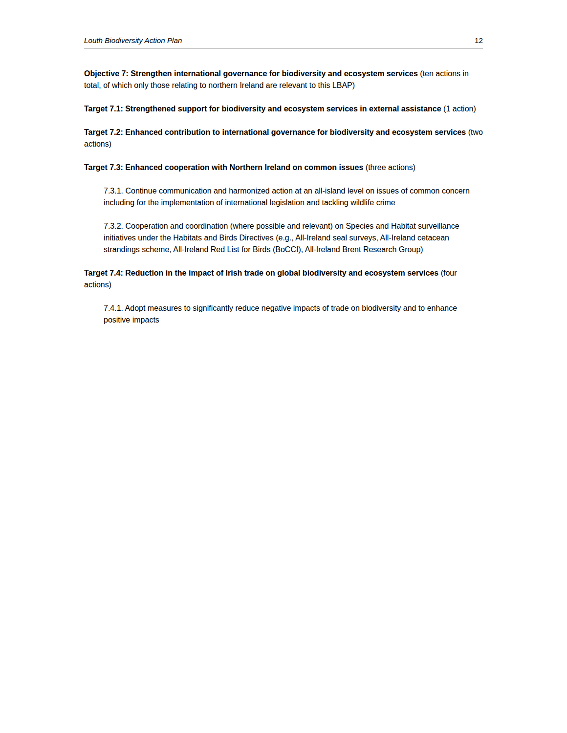Louth Biodiversity Action Plan 12
Objective 7: Strengthen international governance for biodiversity and ecosystem services (ten actions in total, of which only those relating to northern Ireland are relevant to this LBAP)
Target 7.1: Strengthened support for biodiversity and ecosystem services in external assistance (1 action)
Target 7.2: Enhanced contribution to international governance for biodiversity and ecosystem services (two actions)
Target 7.3: Enhanced cooperation with Northern Ireland on common issues (three actions)
7.3.1. Continue communication and harmonized action at an all-island level on issues of common concern including for the implementation of international legislation and tackling wildlife crime
7.3.2. Cooperation and coordination (where possible and relevant) on Species and Habitat surveillance initiatives under the Habitats and Birds Directives (e.g., All-Ireland seal surveys, All-Ireland cetacean strandings scheme, All-Ireland Red List for Birds (BoCCI), All-Ireland Brent Research Group)
Target 7.4: Reduction in the impact of Irish trade on global biodiversity and ecosystem services (four actions)
7.4.1. Adopt measures to significantly reduce negative impacts of trade on biodiversity and to enhance positive impacts